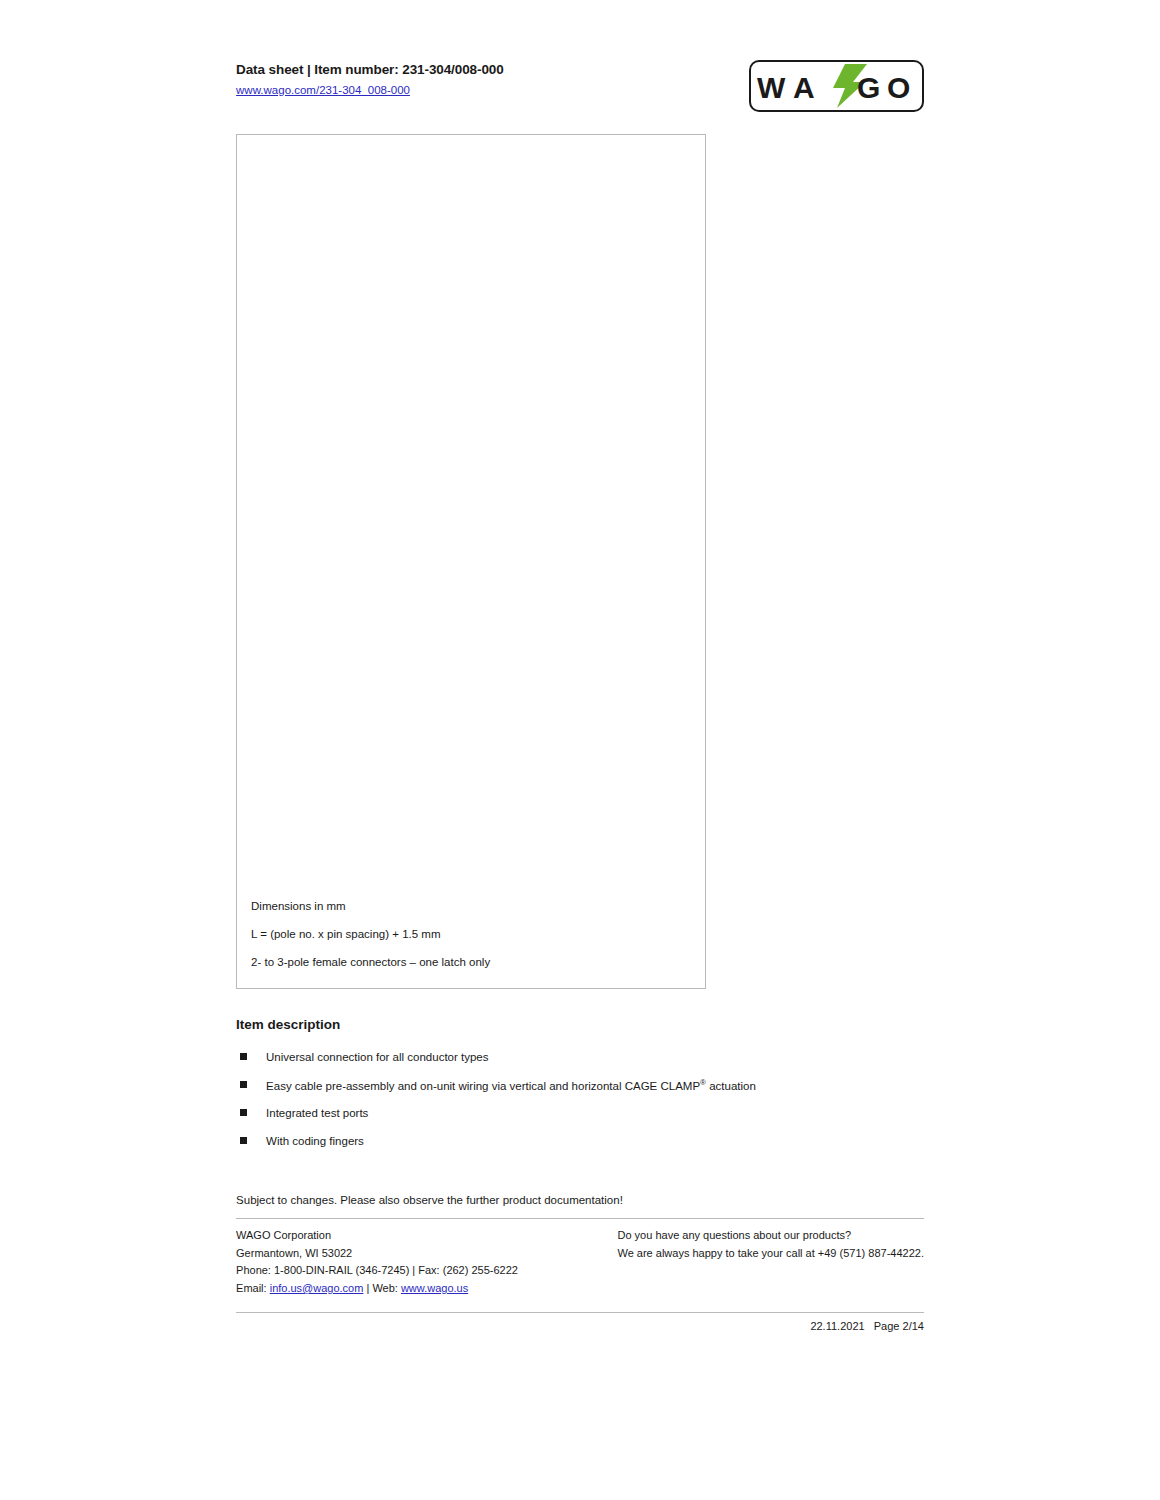Data sheet | Item number: 231-304/008-000
www.wago.com/231-304_008-000
W A G O
Dimensions in mm
L = (pole no. x pin spacing) + 1.5 mm
2- to 3-pole female connectors – one latch only
Item description
Universal connection for all conductor types
Easy cable pre-assembly and on-unit wiring via vertical and horizontal CAGE CLAMP® actuation
Integrated test ports
With coding fingers
Subject to changes. Please also observe the further product documentation!
WAGO Corporation
Germantown, WI 53022
Phone: 1-800-DIN-RAIL (346-7245) | Fax: (262) 255-6222
Email: info.us@wago.com | Web: www.wago.us
Do you have any questions about our products?
We are always happy to take your call at +49 (571) 887-44222.
22.11.2021 Page 2/14